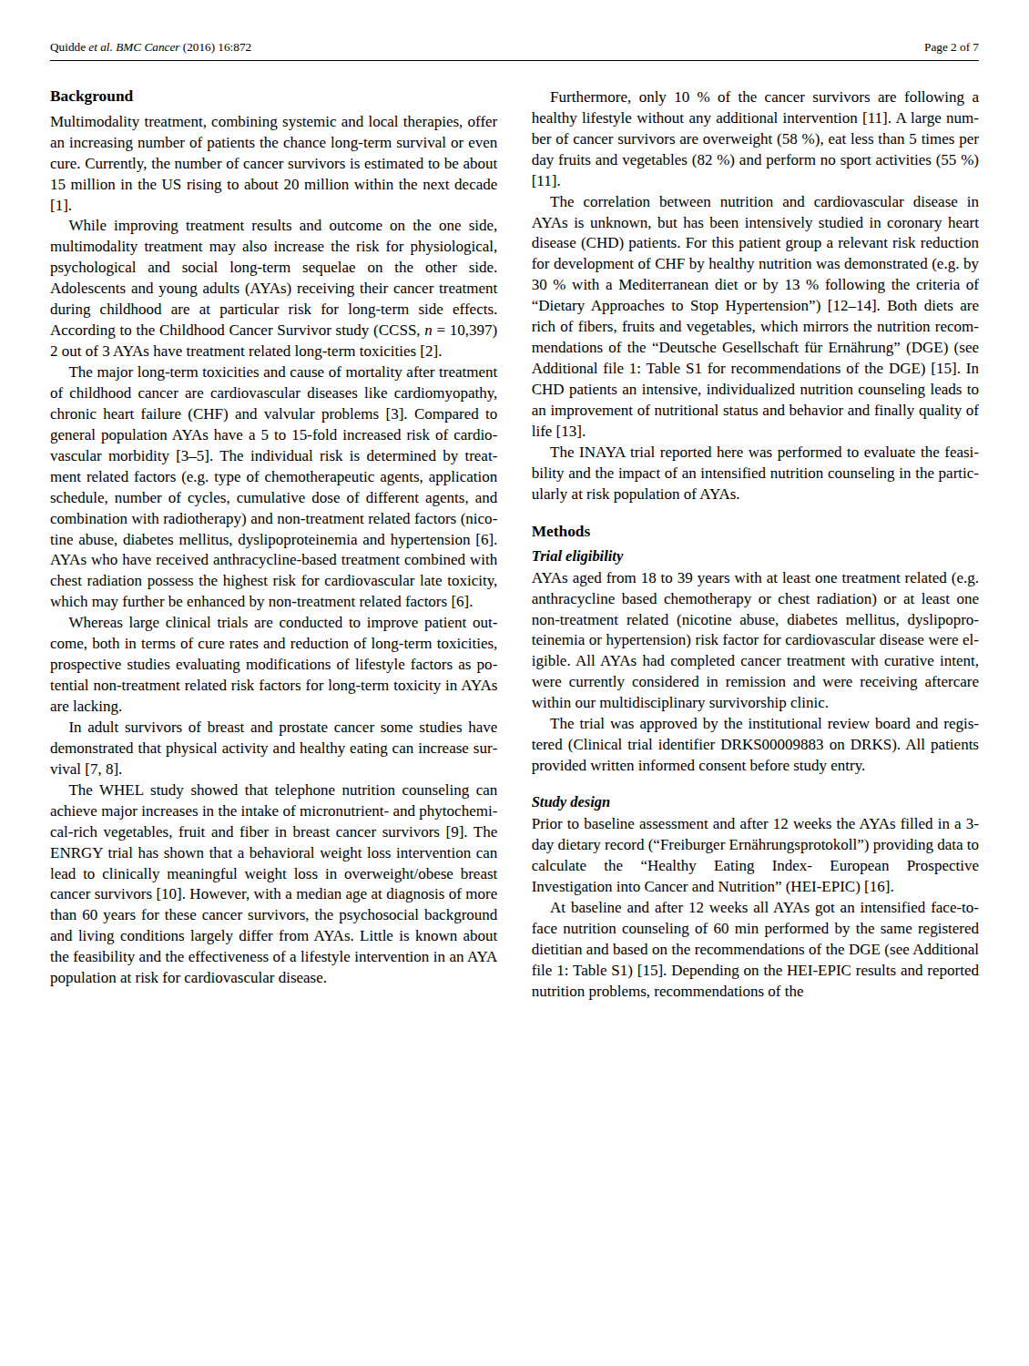Quidde et al. BMC Cancer (2016) 16:872 Page 2 of 7
Background
Multimodality treatment, combining systemic and local therapies, offer an increasing number of patients the chance long-term survival or even cure. Currently, the number of cancer survivors is estimated to be about 15 million in the US rising to about 20 million within the next decade [1].
While improving treatment results and outcome on the one side, multimodality treatment may also increase the risk for physiological, psychological and social long-term sequelae on the other side. Adolescents and young adults (AYAs) receiving their cancer treatment during childhood are at particular risk for long-term side effects. According to the Childhood Cancer Survivor study (CCSS, n = 10,397) 2 out of 3 AYAs have treatment related long-term toxicities [2].
The major long-term toxicities and cause of mortality after treatment of childhood cancer are cardiovascular diseases like cardiomyopathy, chronic heart failure (CHF) and valvular problems [3]. Compared to general population AYAs have a 5 to 15-fold increased risk of cardiovascular morbidity [3–5]. The individual risk is determined by treatment related factors (e.g. type of chemotherapeutic agents, application schedule, number of cycles, cumulative dose of different agents, and combination with radiotherapy) and non-treatment related factors (nicotine abuse, diabetes mellitus, dyslipoproteinemia and hypertension [6]. AYAs who have received anthracycline-based treatment combined with chest radiation possess the highest risk for cardiovascular late toxicity, which may further be enhanced by non-treatment related factors [6].
Whereas large clinical trials are conducted to improve patient outcome, both in terms of cure rates and reduction of long-term toxicities, prospective studies evaluating modifications of lifestyle factors as potential non-treatment related risk factors for long-term toxicity in AYAs are lacking.
In adult survivors of breast and prostate cancer some studies have demonstrated that physical activity and healthy eating can increase survival [7, 8].
The WHEL study showed that telephone nutrition counseling can achieve major increases in the intake of micronutrient- and phytochemical-rich vegetables, fruit and fiber in breast cancer survivors [9]. The ENRGY trial has shown that a behavioral weight loss intervention can lead to clinically meaningful weight loss in overweight/obese breast cancer survivors [10]. However, with a median age at diagnosis of more than 60 years for these cancer survivors, the psychosocial background and living conditions largely differ from AYAs. Little is known about the feasibility and the effectiveness of a lifestyle intervention in an AYA population at risk for cardiovascular disease.
Furthermore, only 10 % of the cancer survivors are following a healthy lifestyle without any additional intervention [11]. A large number of cancer survivors are overweight (58 %), eat less than 5 times per day fruits and vegetables (82 %) and perform no sport activities (55 %) [11].
The correlation between nutrition and cardiovascular disease in AYAs is unknown, but has been intensively studied in coronary heart disease (CHD) patients. For this patient group a relevant risk reduction for development of CHF by healthy nutrition was demonstrated (e.g. by 30 % with a Mediterranean diet or by 13 % following the criteria of “Dietary Approaches to Stop Hypertension”) [12–14]. Both diets are rich of fibers, fruits and vegetables, which mirrors the nutrition recommendations of the “Deutsche Gesellschaft für Ernährung” (DGE) (see Additional file 1: Table S1 for recommendations of the DGE) [15]. In CHD patients an intensive, individualized nutrition counseling leads to an improvement of nutritional status and behavior and finally quality of life [13].
The INAYA trial reported here was performed to evaluate the feasibility and the impact of an intensified nutrition counseling in the particularly at risk population of AYAs.
Methods
Trial eligibility
AYAs aged from 18 to 39 years with at least one treatment related (e.g. anthracycline based chemotherapy or chest radiation) or at least one non-treatment related (nicotine abuse, diabetes mellitus, dyslipoproteinemia or hypertension) risk factor for cardiovascular disease were eligible. All AYAs had completed cancer treatment with curative intent, were currently considered in remission and were receiving aftercare within our multidisciplinary survivorship clinic.
The trial was approved by the institutional review board and registered (Clinical trial identifier DRKS00009883 on DRKS). All patients provided written informed consent before study entry.
Study design
Prior to baseline assessment and after 12 weeks the AYAs filled in a 3-day dietary record (“Freiburger Ernährungsprotokoll”) providing data to calculate the “Healthy Eating Index- European Prospective Investigation into Cancer and Nutrition” (HEI-EPIC) [16].
At baseline and after 12 weeks all AYAs got an intensified face-to-face nutrition counseling of 60 min performed by the same registered dietitian and based on the recommendations of the DGE (see Additional file 1: Table S1) [15]. Depending on the HEI-EPIC results and reported nutrition problems, recommendations of the